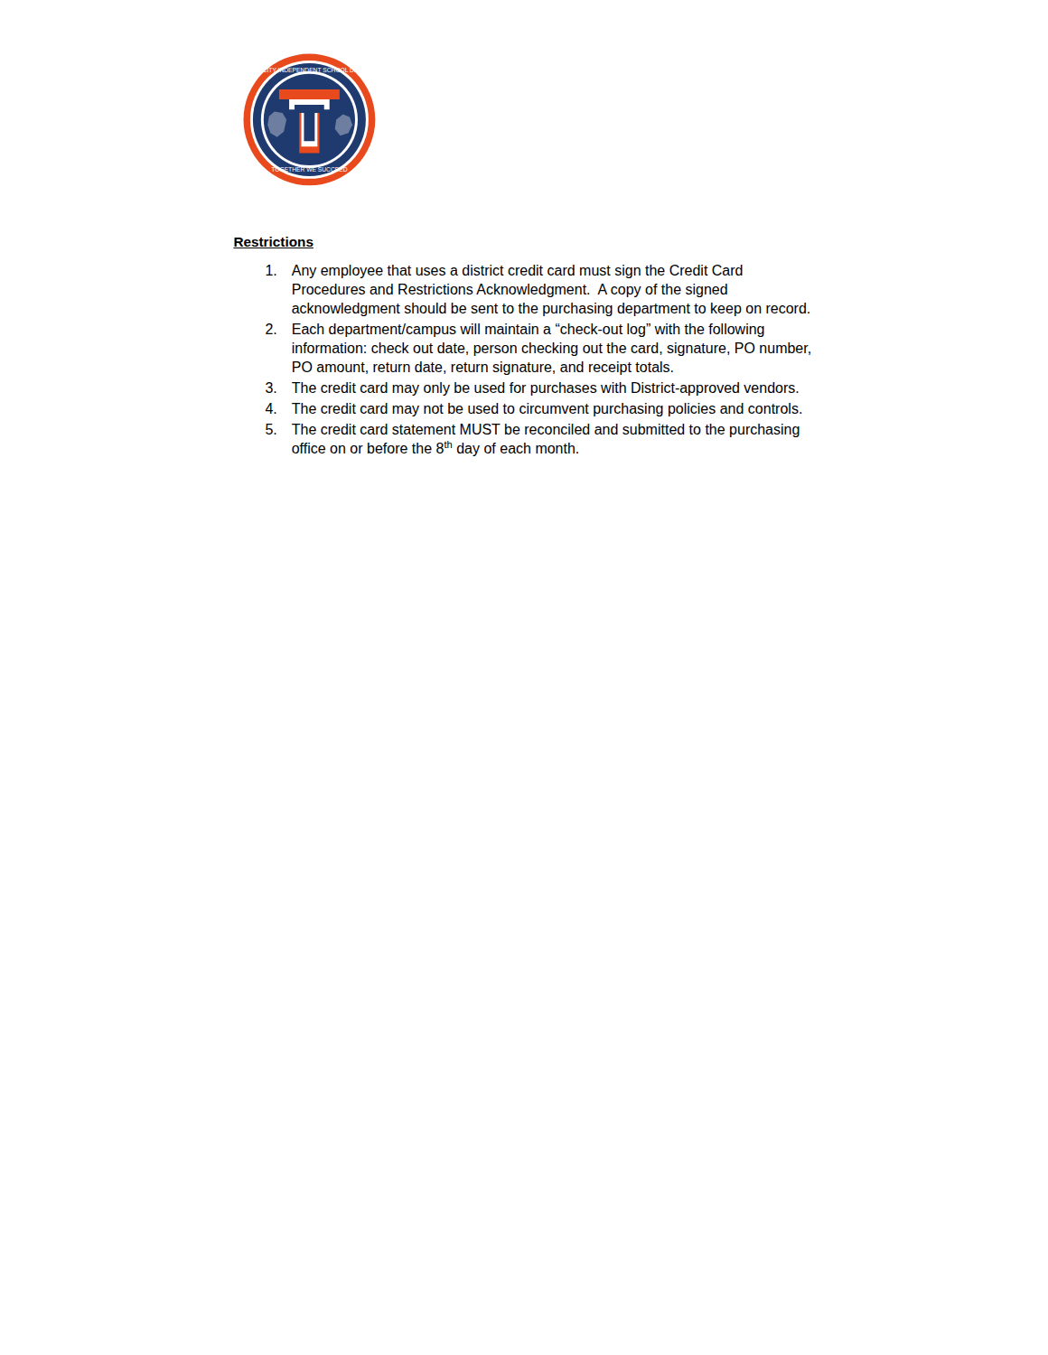TEXAS CITY INDEPENDENT SCHOOL DISTRICT TOGETHER WE SUCCEED
Restrictions
Any employee that uses a district credit card must sign the Credit Card Procedures and Restrictions Acknowledgment. A copy of the signed acknowledgment should be sent to the purchasing department to keep on record.
Each department/campus will maintain a “check-out log” with the following information: check out date, person checking out the card, signature, PO number, PO amount, return date, return signature, and receipt totals.
The credit card may only be used for purchases with District-approved vendors.
The credit card may not be used to circumvent purchasing policies and controls.
The credit card statement MUST be reconciled and submitted to the purchasing office on or before the 8th day of each month.